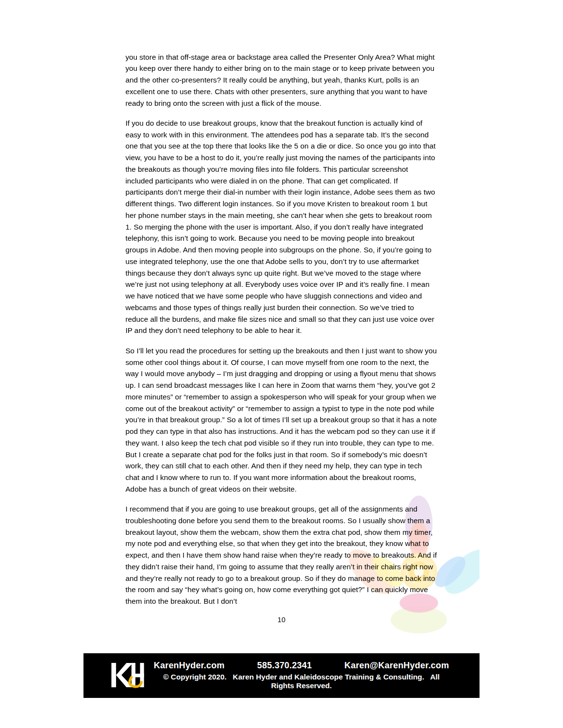you store in that off-stage area or backstage area called the Presenter Only Area? What might you keep over there handy to either bring on to the main stage or to keep private between you and the other co-presenters? It really could be anything, but yeah, thanks Kurt, polls is an excellent one to use there. Chats with other presenters, sure anything that you want to have ready to bring onto the screen with just a flick of the mouse.
If you do decide to use breakout groups, know that the breakout function is actually kind of easy to work with in this environment. The attendees pod has a separate tab. It’s the second one that you see at the top there that looks like the 5 on a die or dice. So once you go into that view, you have to be a host to do it, you’re really just moving the names of the participants into the breakouts as though you’re moving files into file folders. This particular screenshot included participants who were dialed in on the phone. That can get complicated. If participants don’t merge their dial-in number with their login instance, Adobe sees them as two different things. Two different login instances. So if you move Kristen to breakout room 1 but her phone number stays in the main meeting, she can’t hear when she gets to breakout room 1. So merging the phone with the user is important. Also, if you don’t really have integrated telephony, this isn’t going to work. Because you need to be moving people into breakout groups in Adobe. And then moving people into subgroups on the phone. So, if you’re going to use integrated telephony, use the one that Adobe sells to you, don’t try to use aftermarket things because they don’t always sync up quite right. But we’ve moved to the stage where we’re just not using telephony at all. Everybody uses voice over IP and it’s really fine. I mean we have noticed that we have some people who have sluggish connections and video and webcams and those types of things really just burden their connection. So we’ve tried to reduce all the burdens, and make file sizes nice and small so that they can just use voice over IP and they don’t need telephony to be able to hear it.
So I’ll let you read the procedures for setting up the breakouts and then I just want to show you some other cool things about it. Of course, I can move myself from one room to the next, the way I would move anybody – I’m just dragging and dropping or using a flyout menu that shows up. I can send broadcast messages like I can here in Zoom that warns them “hey, you’ve got 2 more minutes” or “remember to assign a spokesperson who will speak for your group when we come out of the breakout activity” or “remember to assign a typist to type in the note pod while you’re in that breakout group.” So a lot of times I’ll set up a breakout group so that it has a note pod they can type in that also has instructions. And it has the webcam pod so they can use it if they want. I also keep the tech chat pod visible so if they run into trouble, they can type to me. But I create a separate chat pod for the folks just in that room. So if somebody’s mic doesn’t work, they can still chat to each other. And then if they need my help, they can type in tech chat and I know where to run to. If you want more information about the breakout rooms, Adobe has a bunch of great videos on their website.
I recommend that if you are going to use breakout groups, get all of the assignments and troubleshooting done before you send them to the breakout rooms. So I usually show them a breakout layout, show them the webcam, show them the extra chat pod, show them my timer, my note pod and everything else, so that when they get into the breakout, they know what to expect, and then I have them show hand raise when they’re ready to move to breakouts. And if they didn’t raise their hand, I’m going to assume that they really aren’t in their chairs right now and they’re really not ready to go to a breakout group. So if they do manage to come back into the room and say “hey what’s going on, how come everything got quiet?” I can quickly move them into the breakout. But I don’t
10
KarenHyder.com 585.370.2341 Karen@KarenHyder.com
© Copyright 2020. Karen Hyder and Kaleidoscope Training & Consulting. All Rights Reserved.